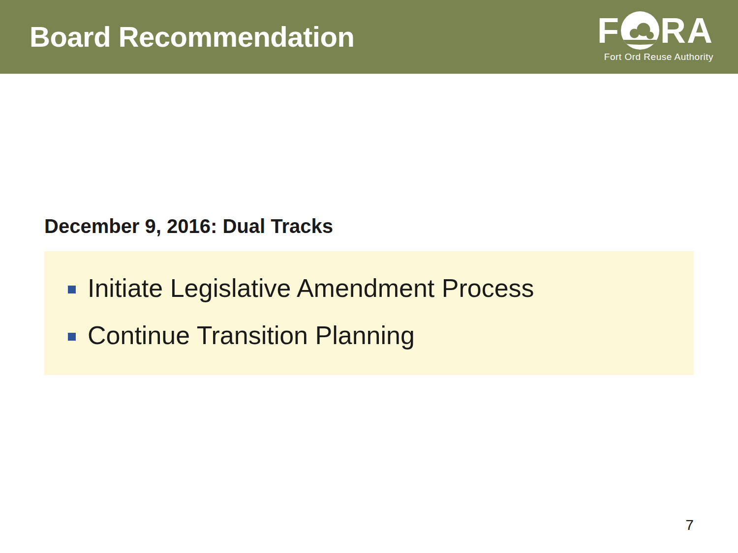Board Recommendation
F RA
Fort Ord Reuse Authority
December 9, 2016: Dual Tracks
Initiate Legislative Amendment Process
Continue Transition Planning
7